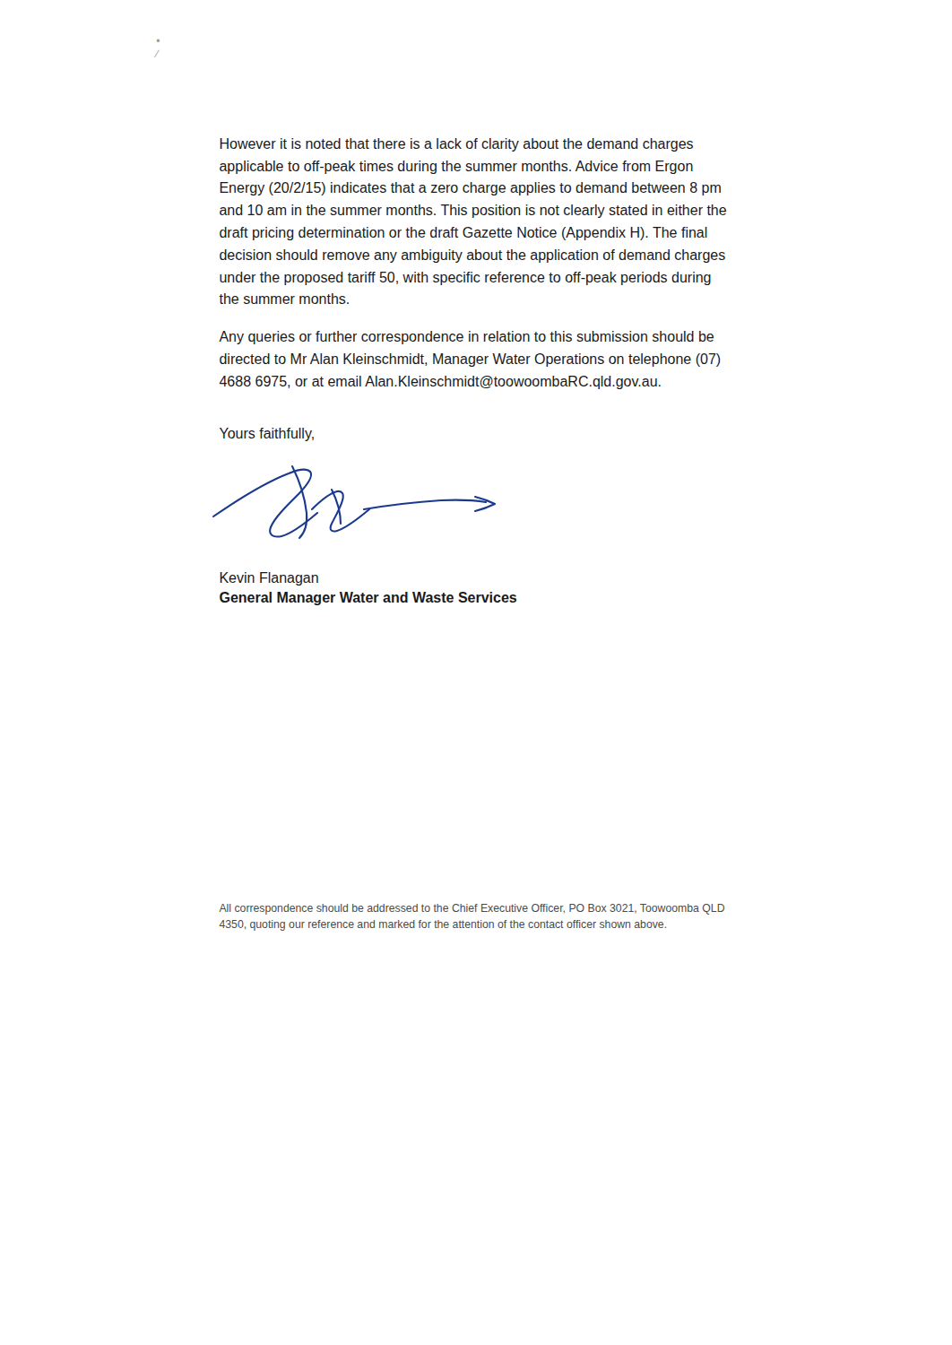• ∕
However it is noted that there is a lack of clarity about the demand charges applicable to off-peak times during the summer months. Advice from Ergon Energy (20/2/15) indicates that a zero charge applies to demand between 8 pm and 10 am in the summer months. This position is not clearly stated in either the draft pricing determination or the draft Gazette Notice (Appendix H). The final decision should remove any ambiguity about the application of demand charges under the proposed tariff 50, with specific reference to off-peak periods during the summer months.
Any queries or further correspondence in relation to this submission should be directed to Mr Alan Kleinschmidt, Manager Water Operations on telephone (07) 4688 6975, or at email Alan.Kleinschmidt@toowoombaRC.qld.gov.au.
Yours faithfully,
Kevin Flanagan
General Manager Water and Waste Services
All correspondence should be addressed to the Chief Executive Officer, PO Box 3021, Toowoomba QLD 4350, quoting our reference and marked for the attention of the contact officer shown above.